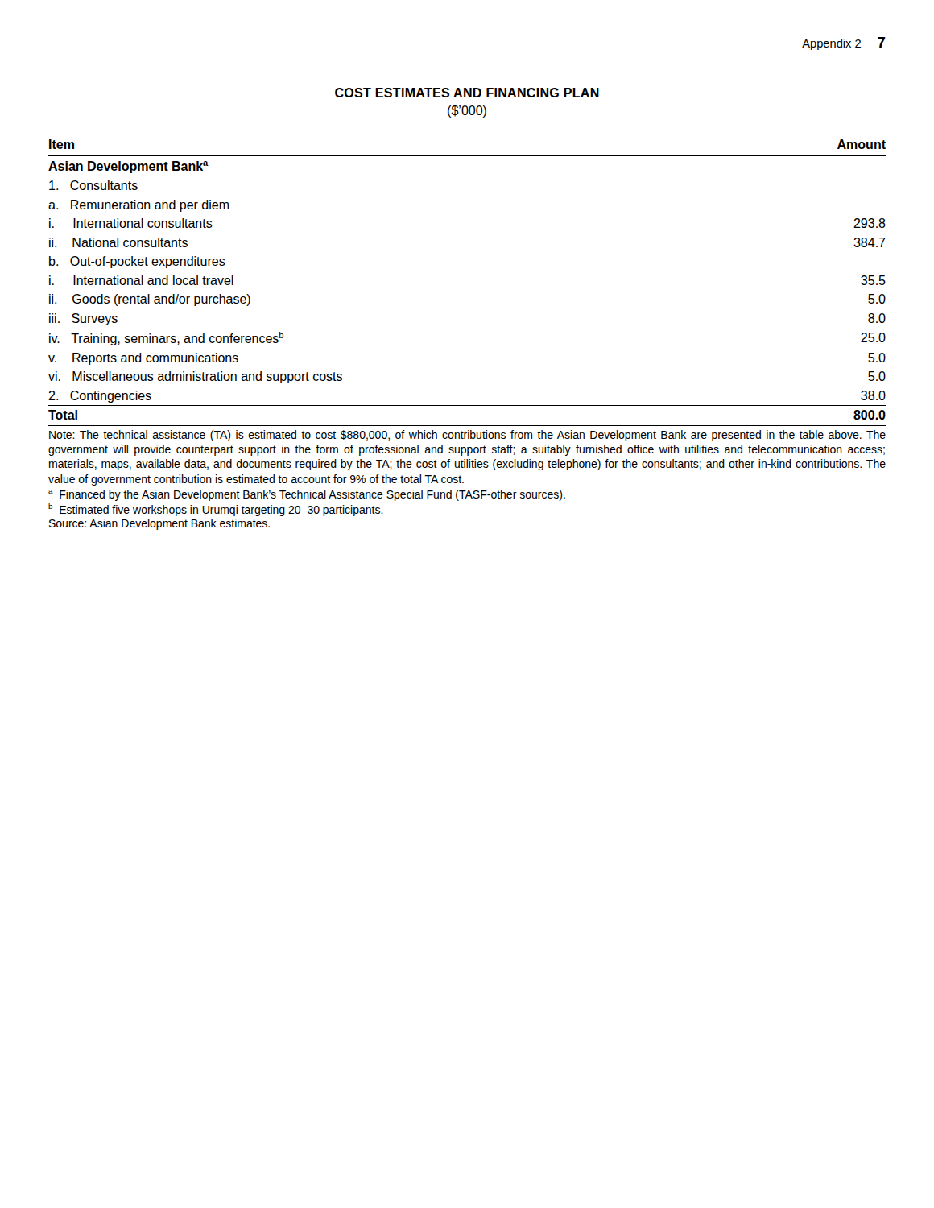Appendix 27
COST ESTIMATES AND FINANCING PLAN
($’000)
| Item | Amount |
| --- | --- |
| Asian Development Bank a | |
| 1. Consultants | |
| a. Remuneration and per diem | |
| i. International consultants | 293.8 |
| ii. National consultants | 384.7 |
| b. Out-of-pocket expenditures | |
| i. International and local travel | 35.5 |
| ii. Goods (rental and/or purchase) | 5.0 |
| iii. Surveys | 8.0 |
| iv. Training, seminars, and conferences b | 25.0 |
| v. Reports and communications | 5.0 |
| vi. Miscellaneous administration and support costs | 5.0 |
| 2. Contingencies | 38.0 |
| Total | 800.0 |
Note: The technical assistance (TA) is estimated to cost $880,000, of which contributions from the Asian Development Bank are presented in the table above. The government will provide counterpart support in the form of professional and support staff; a suitably furnished office with utilities and telecommunication access; materials, maps, available data, and documents required by the TA; the cost of utilities (excluding telephone) for the consultants; and other in-kind contributions. The value of government contribution is estimated to account for 9% of the total TA cost.
a Financed by the Asian Development Bank’s Technical Assistance Special Fund (TASF-other sources).
b Estimated five workshops in Urumqi targeting 20–30 participants.
Source: Asian Development Bank estimates.